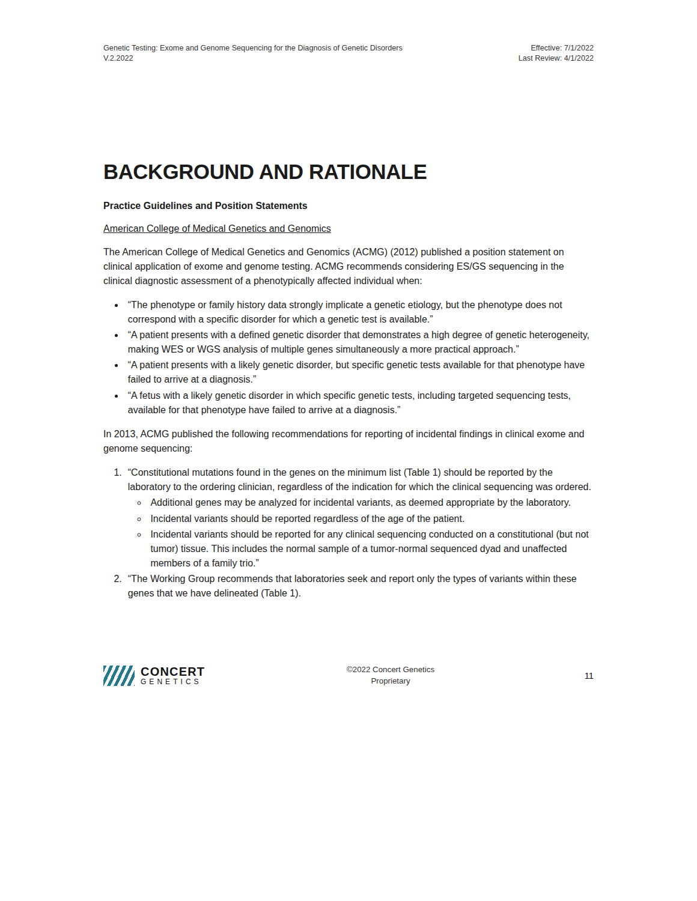Genetic Testing: Exome and Genome Sequencing for the Diagnosis of Genetic Disorders
V.2.2022
Effective: 7/1/2022
Last Review: 4/1/2022
BACKGROUND AND RATIONALE
Practice Guidelines and Position Statements
American College of Medical Genetics and Genomics
The American College of Medical Genetics and Genomics (ACMG) (2012) published a position statement on clinical application of exome and genome testing. ACMG recommends considering ES/GS sequencing in the clinical diagnostic assessment of a phenotypically affected individual when:
“The phenotype or family history data strongly implicate a genetic etiology, but the phenotype does not correspond with a specific disorder for which a genetic test is available.”
“A patient presents with a defined genetic disorder that demonstrates a high degree of genetic heterogeneity, making WES or WGS analysis of multiple genes simultaneously a more practical approach.”
“A patient presents with a likely genetic disorder, but specific genetic tests available for that phenotype have failed to arrive at a diagnosis.”
“A fetus with a likely genetic disorder in which specific genetic tests, including targeted sequencing tests, available for that phenotype have failed to arrive at a diagnosis.”
In 2013, ACMG published the following recommendations for reporting of incidental findings in clinical exome and genome sequencing:
“Constitutional mutations found in the genes on the minimum list (Table 1) should be reported by the laboratory to the ordering clinician, regardless of the indication for which the clinical sequencing was ordered.
Additional genes may be analyzed for incidental variants, as deemed appropriate by the laboratory.
Incidental variants should be reported regardless of the age of the patient.
Incidental variants should be reported for any clinical sequencing conducted on a constitutional (but not tumor) tissue. This includes the normal sample of a tumor-normal sequenced dyad and unaffected members of a family trio.”
“The Working Group recommends that laboratories seek and report only the types of variants within these genes that we have delineated (Table 1).
CONCERT
GENETICS
©2022 Concert Genetics
Proprietary
11